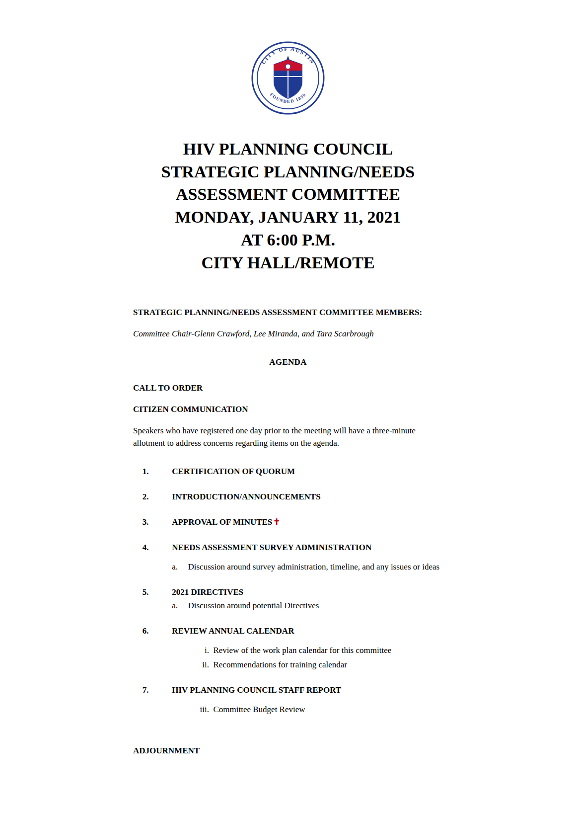CITY OF AUSTIN FOUNDED 1839
HIV Planning Council Strategic Planning/Needs Assessment Committee Monday, January 11, 2021 at 6:00 P.M. City Hall/Remote
Strategic Planning/Needs Assessment Committee Members:
Committee Chair-Glenn Crawford, Lee Miranda, and Tara Scarbrough
AGENDA
Call to Order
Citizen Communication
Speakers who have registered one day prior to the meeting will have a three-minute allotment to address concerns regarding items on the agenda.
1. Certification of Quorum
2. Introduction/Announcements
3. Approval of Minutes✝
4. Needs Assessment Survey Administration
a. Discussion around survey administration, timeline, and any issues or ideas
5. 2021 Directives
a. Discussion around potential Directives
6. Review Annual Calendar
i. Review of the work plan calendar for this committee
ii. Recommendations for training calendar
7. HIV Planning Council Staff Report
iii. Committee Budget Review
Adjournment